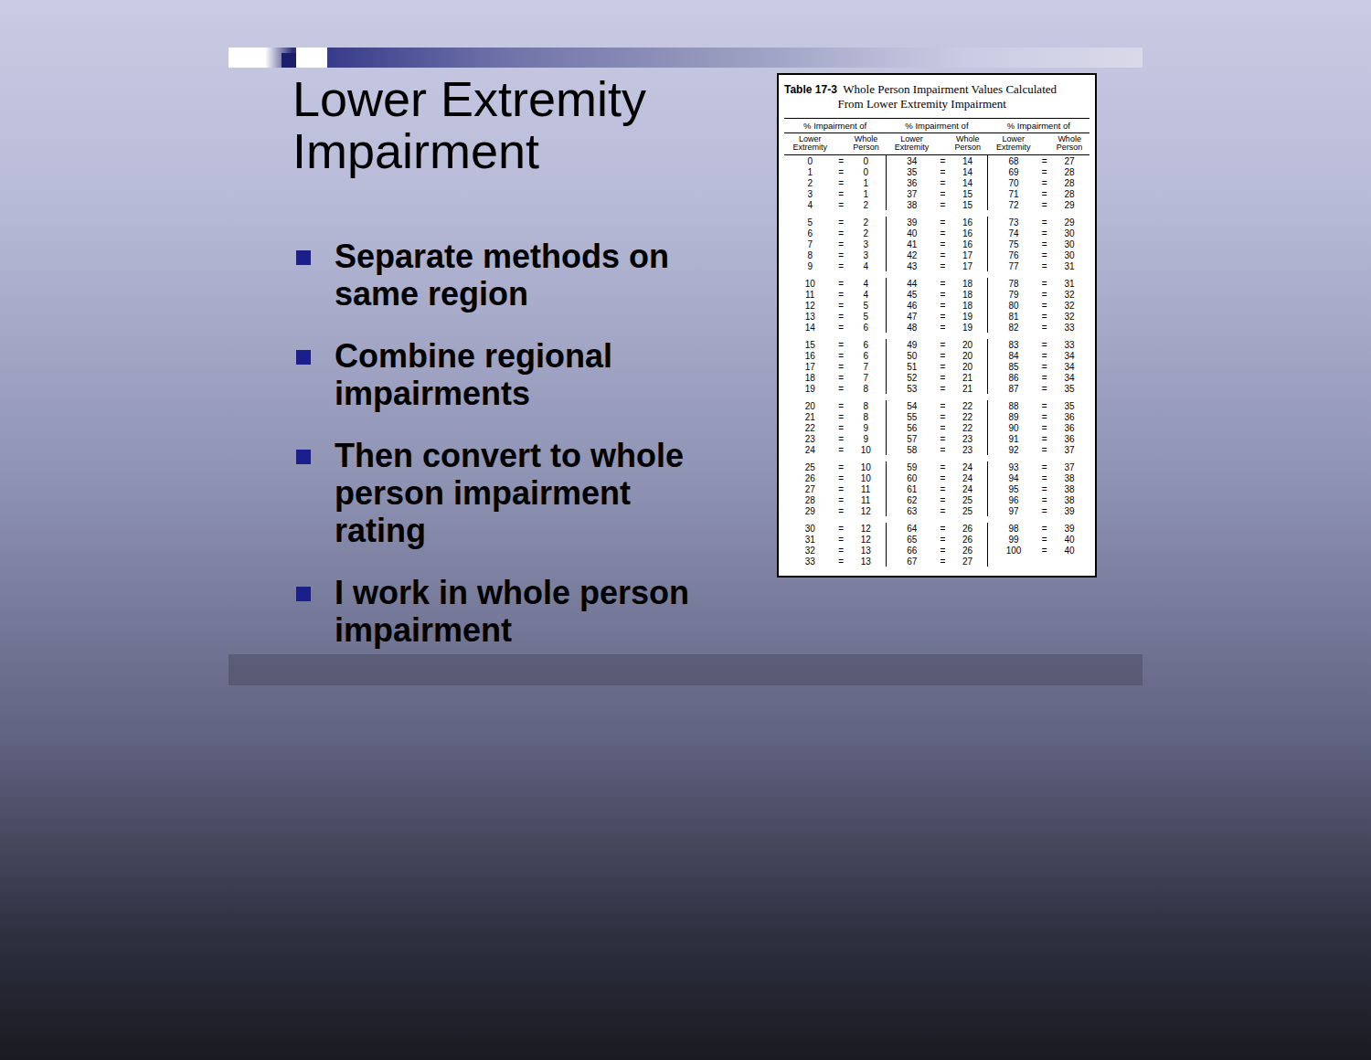Lower Extremity
Impairment
Separate methods on same region
Combine regional impairments
Then convert to whole person impairment rating
I work in whole person impairment
Table 17-3 Whole Person Impairment Values Calculated
From Lower Extremity Impairment
| % Impairment of | % Impairment of | % Impairment of |
| --- | --- | --- |
| Lower Extremity | | Whole Person | Lower Extremity | | Whole Person | Lower Extremity | | Whole Person |
| 0 | = | 0 | 34 | = | 14 | 68 | = | 27 |
| 1 | = | 0 | 35 | = | 14 | 69 | = | 28 |
| 2 | = | 1 | 36 | = | 14 | 70 | = | 28 |
| 3 | = | 1 | 37 | = | 15 | 71 | = | 28 |
| 4 | = | 2 | 38 | = | 15 | 72 | = | 29 |
| 5 | = | 2 | 39 | = | 16 | 73 | = | 29 |
| 6 | = | 2 | 40 | = | 16 | 74 | = | 30 |
| 7 | = | 3 | 41 | = | 16 | 75 | = | 30 |
| 8 | = | 3 | 42 | = | 17 | 76 | = | 30 |
| 9 | = | 4 | 43 | = | 17 | 77 | = | 31 |
| 10 | = | 4 | 44 | = | 18 | 78 | = | 31 |
| 11 | = | 4 | 45 | = | 18 | 79 | = | 32 |
| 12 | = | 5 | 46 | = | 18 | 80 | = | 32 |
| 13 | = | 5 | 47 | = | 19 | 81 | = | 32 |
| 14 | = | 6 | 48 | = | 19 | 82 | = | 33 |
| 15 | = | 6 | 49 | = | 20 | 83 | = | 33 |
| 16 | = | 6 | 50 | = | 20 | 84 | = | 34 |
| 17 | = | 7 | 51 | = | 20 | 85 | = | 34 |
| 18 | = | 7 | 52 | = | 21 | 86 | = | 34 |
| 19 | = | 8 | 53 | = | 21 | 87 | = | 35 |
| 20 | = | 8 | 54 | = | 22 | 88 | = | 35 |
| 21 | = | 8 | 55 | = | 22 | 89 | = | 36 |
| 22 | = | 9 | 56 | = | 22 | 90 | = | 36 |
| 23 | = | 9 | 57 | = | 23 | 91 | = | 36 |
| 24 | = | 10 | 58 | = | 23 | 92 | = | 37 |
| 25 | = | 10 | 59 | = | 24 | 93 | = | 37 |
| 26 | = | 10 | 60 | = | 24 | 94 | = | 38 |
| 27 | = | 11 | 61 | = | 24 | 95 | = | 38 |
| 28 | = | 11 | 62 | = | 25 | 96 | = | 38 |
| 29 | = | 12 | 63 | = | 25 | 97 | = | 39 |
| 30 | = | 12 | 64 | = | 26 | 98 | = | 39 |
| 31 | = | 12 | 65 | = | 26 | 99 | = | 40 |
| 32 | = | 13 | 66 | = | 26 | 100 | = | 40 |
| 33 | = | 13 | 67 | = | 27 | | | |